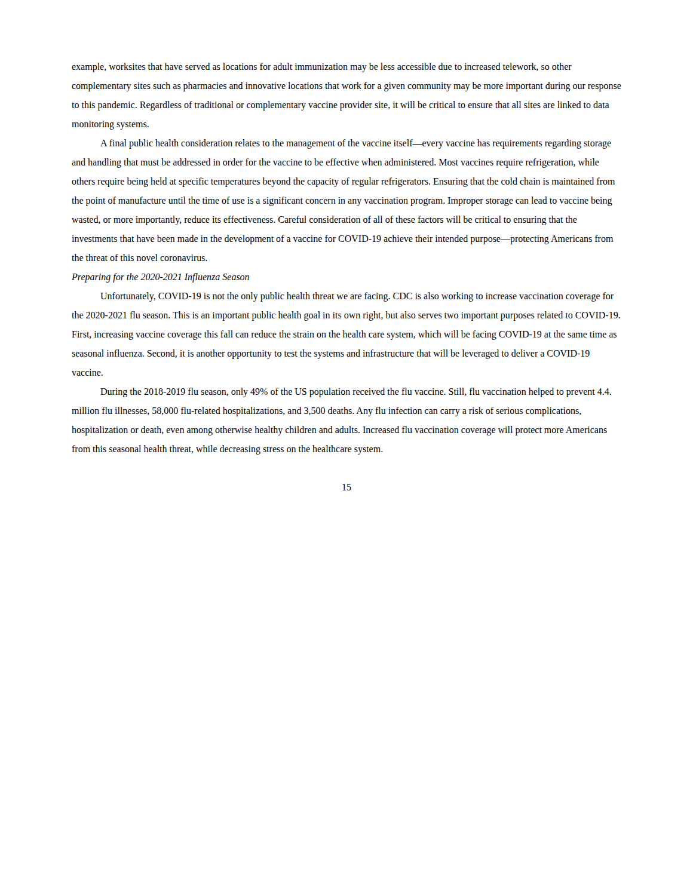example, worksites that have served as locations for adult immunization may be less accessible due to increased telework, so other complementary sites such as pharmacies and innovative locations that work for a given community may be more important during our response to this pandemic. Regardless of traditional or complementary vaccine provider site, it will be critical to ensure that all sites are linked to data monitoring systems.
A final public health consideration relates to the management of the vaccine itself—every vaccine has requirements regarding storage and handling that must be addressed in order for the vaccine to be effective when administered. Most vaccines require refrigeration, while others require being held at specific temperatures beyond the capacity of regular refrigerators. Ensuring that the cold chain is maintained from the point of manufacture until the time of use is a significant concern in any vaccination program. Improper storage can lead to vaccine being wasted, or more importantly, reduce its effectiveness. Careful consideration of all of these factors will be critical to ensuring that the investments that have been made in the development of a vaccine for COVID-19 achieve their intended purpose—protecting Americans from the threat of this novel coronavirus.
Preparing for the 2020-2021 Influenza Season
Unfortunately, COVID-19 is not the only public health threat we are facing. CDC is also working to increase vaccination coverage for the 2020-2021 flu season. This is an important public health goal in its own right, but also serves two important purposes related to COVID-19. First, increasing vaccine coverage this fall can reduce the strain on the health care system, which will be facing COVID-19 at the same time as seasonal influenza. Second, it is another opportunity to test the systems and infrastructure that will be leveraged to deliver a COVID-19 vaccine.
During the 2018-2019 flu season, only 49% of the US population received the flu vaccine. Still, flu vaccination helped to prevent 4.4. million flu illnesses, 58,000 flu-related hospitalizations, and 3,500 deaths. Any flu infection can carry a risk of serious complications, hospitalization or death, even among otherwise healthy children and adults. Increased flu vaccination coverage will protect more Americans from this seasonal health threat, while decreasing stress on the healthcare system.
15